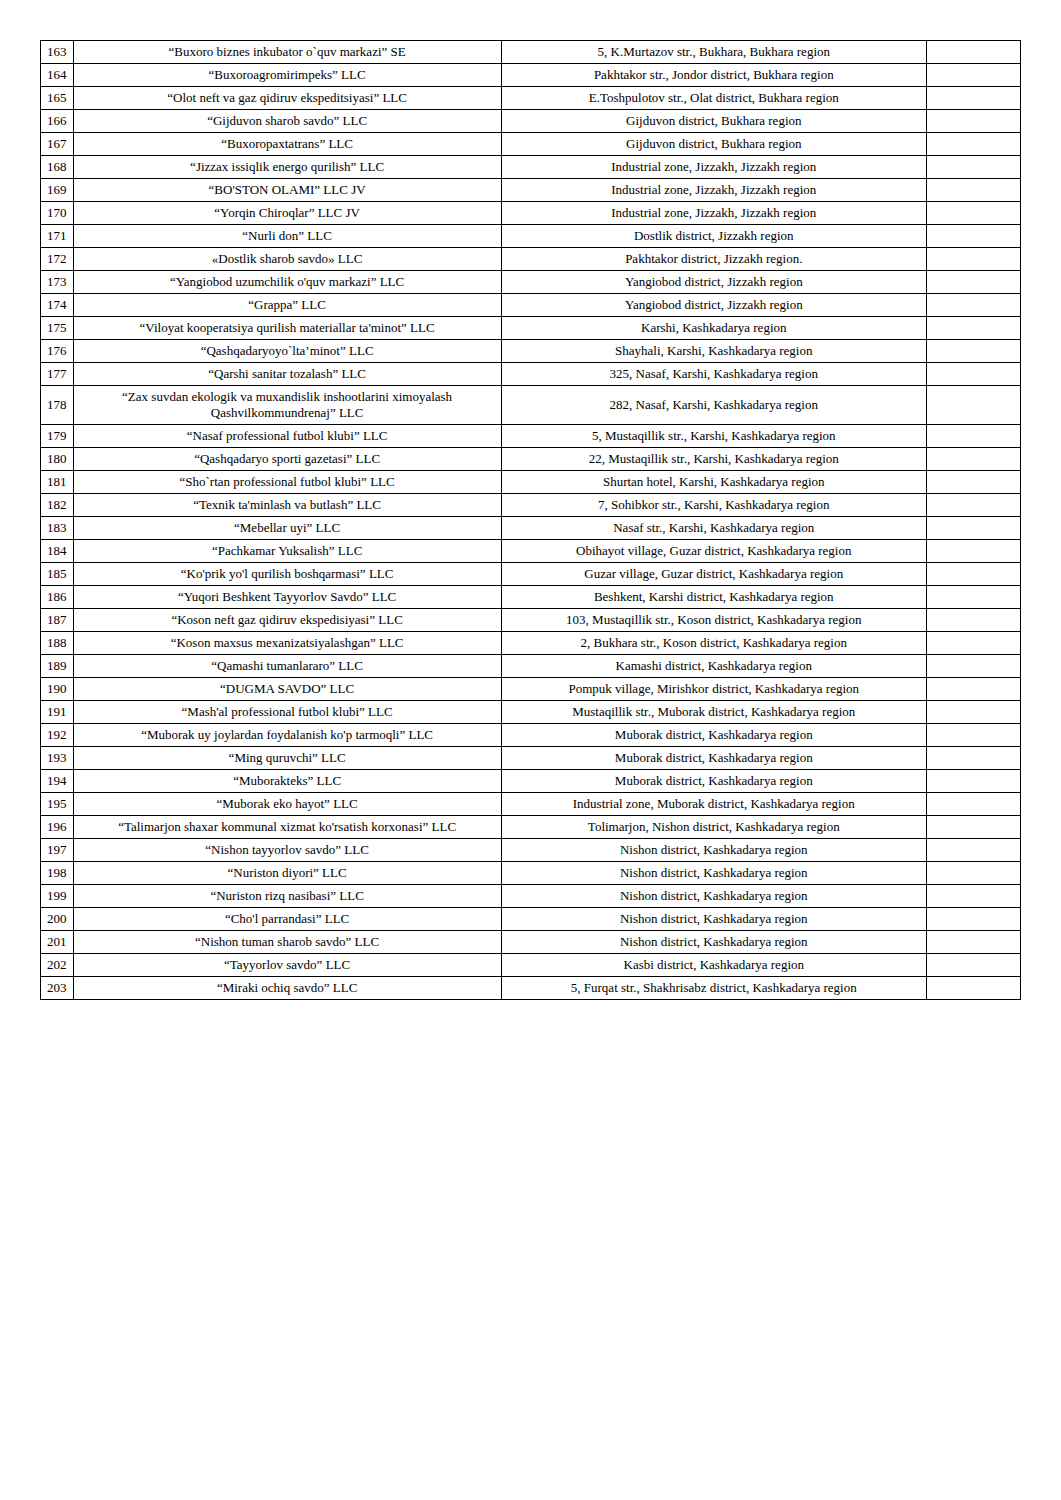| 163 | “Buxoro biznes inkubator o`quv markazi” SE | 5, K.Murtazov str., Bukhara, Bukhara region | |
| 164 | “Buxoroagromirimpeks” LLC | Pakhtakor str., Jondor district, Bukhara region | |
| 165 | “Olot neft va gaz qidiruv ekspeditsiyasi” LLC | E.Toshpulotov str., Olat district, Bukhara region | |
| 166 | “Gijduvon sharob savdo” LLC | Gijduvon district, Bukhara region | |
| 167 | “Buxoropaxtatrans” LLC | Gijduvon district, Bukhara region | |
| 168 | “Jizzax issiqlik energo qurilish” LLC | Industrial zone, Jizzakh, Jizzakh region | |
| 169 | “BO'STON OLAMI” LLC JV | Industrial zone, Jizzakh, Jizzakh region | |
| 170 | “Yorqin Chiroqlar” LLC JV | Industrial zone, Jizzakh, Jizzakh region | |
| 171 | “Nurli don” LLC | Dostlik district, Jizzakh region | |
| 172 | «Dostlik sharob savdo» LLC | Pakhtakor district, Jizzakh region. | |
| 173 | “Yangiobod uzumchilik o'quv markazi” LLC | Yangiobod district, Jizzakh region | |
| 174 | “Grappa” LLC | Yangiobod district, Jizzakh region | |
| 175 | “Viloyat kooperatsiya qurilish materiallar ta'minot” LLC | Karshi, Kashkadarya region | |
| 176 | “Qashqadaryoyo`lta’minot” LLC | Shayhali, Karshi, Kashkadarya region | |
| 177 | “Qarshi sanitar tozalash” LLC | 325, Nasaf, Karshi, Kashkadarya region | |
| 178 | “Zax suvdan ekologik va muxandislik inshootlarini ximoyalash Qashvilkommundrenaj” LLC | 282, Nasaf, Karshi, Kashkadarya region | |
| 179 | “Nasaf professional futbol klubi” LLC | 5, Mustaqillik str., Karshi, Kashkadarya region | |
| 180 | “Qashqadaryo sporti gazetasi” LLC | 22, Mustaqillik str., Karshi, Kashkadarya region | |
| 181 | “Sho`rtan professional futbol klubi” LLC | Shurtan hotel, Karshi, Kashkadarya region | |
| 182 | “Texnik ta'minlash va butlash” LLC | 7, Sohibkor str., Karshi, Kashkadarya region | |
| 183 | “Mebellar uyi” LLC | Nasaf str., Karshi, Kashkadarya region | |
| 184 | “Pachkamar Yuksalish” LLC | Obihayot village, Guzar district, Kashkadarya region | |
| 185 | “Ko'prik yo'l qurilish boshqarmasi” LLC | Guzar village, Guzar district, Kashkadarya region | |
| 186 | “Yuqori Beshkent Tayyorlov Savdo” LLC | Beshkent, Karshi district, Kashkadarya region | |
| 187 | “Koson neft gaz qidiruv ekspedisiyasi” LLC | 103, Mustaqillik str., Koson district, Kashkadarya region | |
| 188 | “Koson maxsus mexanizatsiyalashgan” LLC | 2, Bukhara str., Koson district, Kashkadarya region | |
| 189 | “Qamashi tumanlararo” LLC | Kamashi district, Kashkadarya region | |
| 190 | “DUGMA SAVDO” LLC | Pompuk village, Mirishkor district, Kashkadarya region | |
| 191 | “Mash'al professional futbol klubi” LLC | Mustaqillik str., Muborak district, Kashkadarya region | |
| 192 | “Muborak uy joylardan foydalanish ko'p tarmoqli” LLC | Muborak district, Kashkadarya region | |
| 193 | “Ming quruvchi” LLC | Muborak district, Kashkadarya region | |
| 194 | “Muborakteks” LLC | Muborak district, Kashkadarya region | |
| 195 | “Muborak eko hayot” LLC | Industrial zone, Muborak district, Kashkadarya region | |
| 196 | “Talimarjon shaxar kommunal xizmat ko'rsatish korxonasi” LLC | Tolimarjon, Nishon district, Kashkadarya region | |
| 197 | “Nishon tayyorlov savdo” LLC | Nishon district, Kashkadarya region | |
| 198 | “Nuriston diyori” LLC | Nishon district, Kashkadarya region | |
| 199 | “Nuriston rizq nasibasi” LLC | Nishon district, Kashkadarya region | |
| 200 | “Cho'l parrandasi” LLC | Nishon district, Kashkadarya region | |
| 201 | “Nishon tuman sharob savdo” LLC | Nishon district, Kashkadarya region | |
| 202 | “Tayyorlov savdo” LLC | Kasbi district, Kashkadarya region | |
| 203 | “Miraki ochiq savdo” LLC | 5, Furqat str., Shakhrisabz district, Kashkadarya region | |